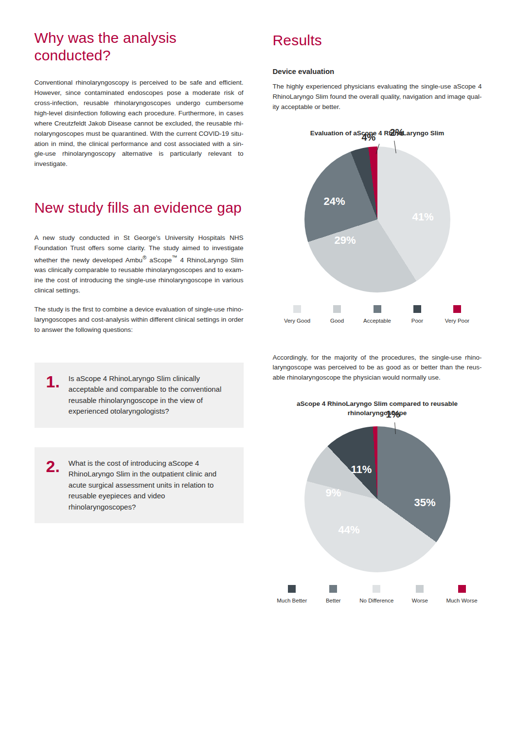Why was the analysis
conducted?
Conventional rhinolaryngoscopy is perceived to be safe and efficient. However, since contaminated endoscopes pose a moderate risk of cross-infection, reusable rhinolaryngoscopes undergo cumbersome high-level disinfection following each procedure. Furthermore, in cases where Creutzfeldt Jakob Disease cannot be excluded, the reusable rhinolaryngoscopes must be quarantined. With the current COVID-19 situation in mind, the clinical performance and cost associated with a single-use rhinolaryngoscopy alternative is particularly relevant to investigate.
New study fills an evidence gap
A new study conducted in St George’s University Hospitals NHS Foundation Trust offers some clarity. The study aimed to investigate whether the newly developed Ambu® aScope™ 4 RhinoLaryngo Slim was clinically comparable to reusable rhinolaryngoscopes and to examine the cost of introducing the single-use rhinolaryngoscope in various clinical settings.
The study is the first to combine a device evaluation of single-use rhinolaryngoscopes and cost-analysis within different clinical settings in order to answer the following questions:
1.
Is aScope 4 RhinoLaryngo Slim clinically acceptable and comparable to the conventional reusable rhinolaryngoscope in the view of experienced otolaryngologists?
2.
What is the cost of introducing aScope 4 RhinoLaryngo Slim in the outpatient clinic and acute surgical assessment units in relation to reusable eyepieces and video rhinolaryngoscopes?
Results
Device evaluation
The highly experienced physicians evaluating the single-use aScope 4 RhinoLaryngo Slim found the overall quality, navigation and image quality acceptable or better.
Evaluation of aScope 4 RhinoLaryngo Slim
41% 29% 24% 4% 2%
Very Good
Good
Acceptable
Poor
Very Poor
Accordingly, for the majority of the procedures, the single-use rhinolaryngoscope was perceived to be as good as or better than the reusable rhinolaryngoscope the physician would normally use.
aScope 4 RhinoLaryngo Slim compared to reusable
rhinolaryngoscope
35% 44% 9% 11% 1%
Much Better
Better
No Difference
Worse
Much Worse